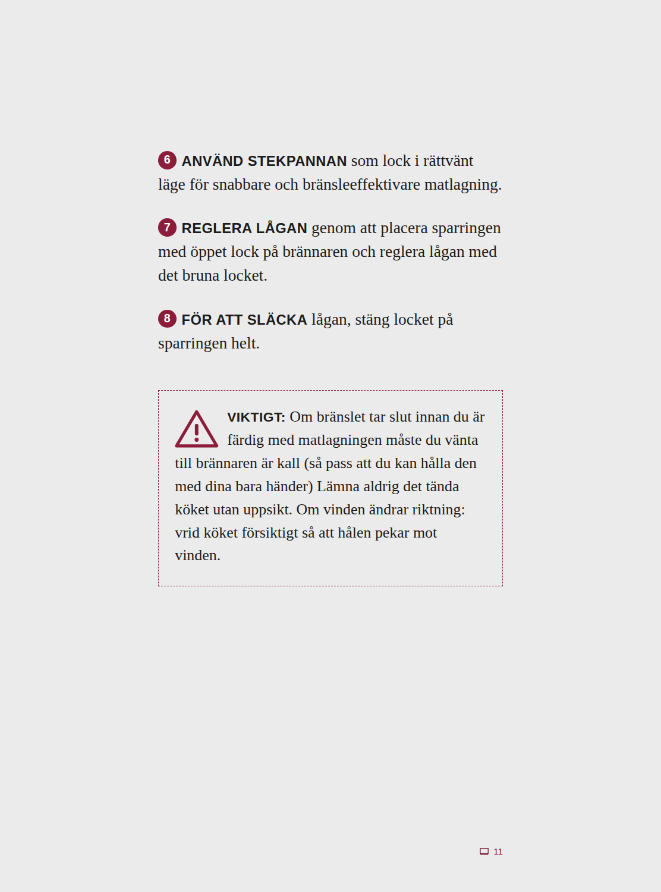6 Använd stekpannan som lock i rättvänt läge för snabbare och bränsleeffektivare matlagning.
7 Reglera lågan genom att placera sparringen med öppet lock på brännaren och reglera lågan med det bruna locket.
8 För att släcka lågan, stäng locket på sparringen helt.
Viktigt: Om bränslet tar slut innan du är färdig med matlagningen måste du vänta till brännaren är kall (så pass att du kan hålla den med dina bara händer) Lämna aldrig det tända köket utan uppsikt. Om vinden ändrar riktning: vrid köket försiktigt så att hålen pekar mot vinden.
11